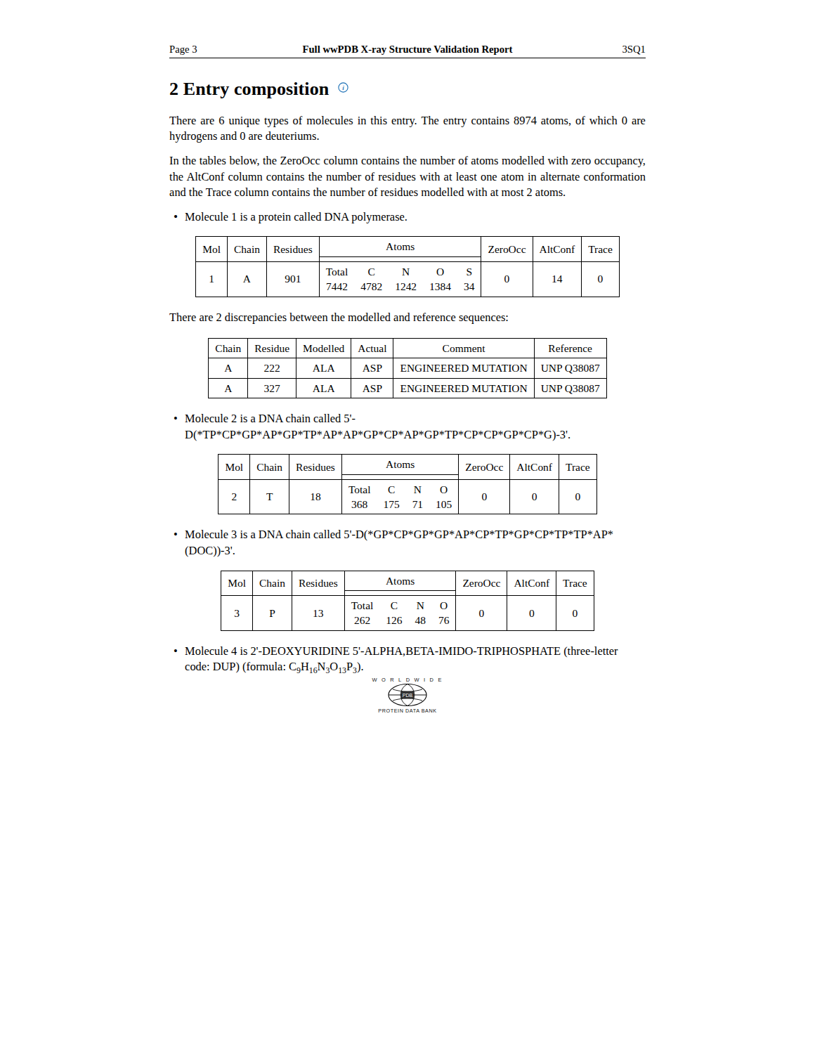Page 3
Full wwPDB X-ray Structure Validation Report
3SQ1
2 Entry composition i
There are 6 unique types of molecules in this entry. The entry contains 8974 atoms, of which 0 are hydrogens and 0 are deuteriums.
In the tables below, the ZeroOcc column contains the number of atoms modelled with zero occupancy, the AltConf column contains the number of residues with at least one atom in alternate conformation and the Trace column contains the number of residues modelled with at most 2 atoms.
Molecule 1 is a protein called DNA polymerase.
| Mol | Chain | Residues | Atoms | ZeroOcc | AltConf | Trace |
| --- | --- | --- | --- | --- | --- | --- |
| 1 | A | 901 | Total 7442 | C 4782 | N 1242 | O 1384 | S 34 | 0 | 14 | 0 |
There are 2 discrepancies between the modelled and reference sequences:
| Chain | Residue | Modelled | Actual | Comment | Reference |
| --- | --- | --- | --- | --- | --- |
| A | 222 | ALA | ASP | ENGINEERED MUTATION | UNP Q38087 |
| A | 327 | ALA | ASP | ENGINEERED MUTATION | UNP Q38087 |
Molecule 2 is a DNA chain called 5'-D(*TP*CP*GP*AP*GP*TP*AP*AP*GP*CP*AP*GP*TP*CP*CP*GP*CP*G)-3'.
| Mol | Chain | Residues | Atoms | ZeroOcc | AltConf | Trace |
| --- | --- | --- | --- | --- | --- | --- |
| 2 | T | 18 | Total 368 | C 175 | N 71 | O 105 | | 0 | 0 | 0 |
Molecule 3 is a DNA chain called 5'-D(*GP*CP*GP*GP*AP*CP*TP*GP*CP*TP*TP*AP*(DOC))-3'.
| Mol | Chain | Residues | Atoms | ZeroOcc | AltConf | Trace |
| --- | --- | --- | --- | --- | --- | --- |
| 3 | P | 13 | Total 262 | C 126 | N 48 | O 76 | | 0 | 0 | 0 |
Molecule 4 is 2'-DEOXYURIDINE 5'-ALPHA,BETA-IMIDO-TRIPHOSPHATE (three-letter code: DUP) (formula: C9H16N3O13P3).
W O R L D W I D E
PDB
PROTEIN DATA BANK